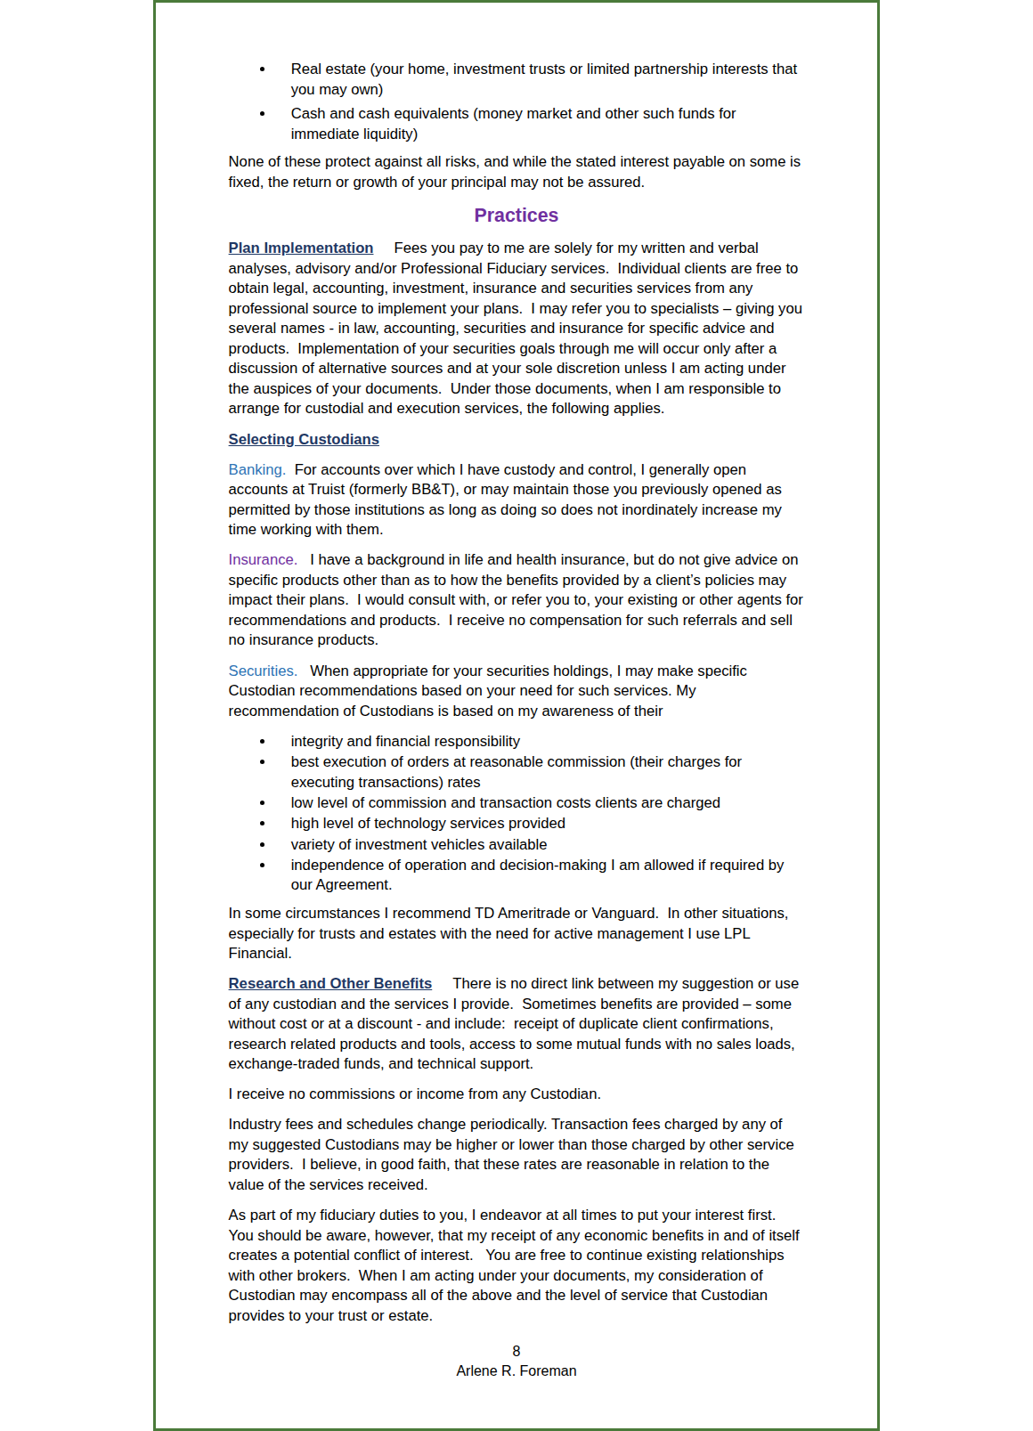Real estate (your home, investment trusts or limited partnership interests that you may own)
Cash and cash equivalents (money market and other such funds for immediate liquidity)
None of these protect against all risks, and while the stated interest payable on some is fixed, the return or growth of your principal may not be assured.
Practices
Plan Implementation Fees you pay to me are solely for my written and verbal analyses, advisory and/or Professional Fiduciary services. Individual clients are free to obtain legal, accounting, investment, insurance and securities services from any professional source to implement your plans. I may refer you to specialists – giving you several names - in law, accounting, securities and insurance for specific advice and products. Implementation of your securities goals through me will occur only after a discussion of alternative sources and at your sole discretion unless I am acting under the auspices of your documents. Under those documents, when I am responsible to arrange for custodial and execution services, the following applies.
Selecting Custodians
Banking. For accounts over which I have custody and control, I generally open accounts at Truist (formerly BB&T), or may maintain those you previously opened as permitted by those institutions as long as doing so does not inordinately increase my time working with them.
Insurance. I have a background in life and health insurance, but do not give advice on specific products other than as to how the benefits provided by a client’s policies may impact their plans. I would consult with, or refer you to, your existing or other agents for recommendations and products. I receive no compensation for such referrals and sell no insurance products.
Securities. When appropriate for your securities holdings, I may make specific Custodian recommendations based on your need for such services. My recommendation of Custodians is based on my awareness of their
integrity and financial responsibility
best execution of orders at reasonable commission (their charges for executing transactions) rates
low level of commission and transaction costs clients are charged
high level of technology services provided
variety of investment vehicles available
independence of operation and decision-making I am allowed if required by our Agreement.
In some circumstances I recommend TD Ameritrade or Vanguard. In other situations, especially for trusts and estates with the need for active management I use LPL Financial.
Research and Other Benefits There is no direct link between my suggestion or use of any custodian and the services I provide. Sometimes benefits are provided – some without cost or at a discount - and include: receipt of duplicate client confirmations, research related products and tools, access to some mutual funds with no sales loads, exchange-traded funds, and technical support.
I receive no commissions or income from any Custodian.
Industry fees and schedules change periodically. Transaction fees charged by any of my suggested Custodians may be higher or lower than those charged by other service providers. I believe, in good faith, that these rates are reasonable in relation to the value of the services received.
As part of my fiduciary duties to you, I endeavor at all times to put your interest first. You should be aware, however, that my receipt of any economic benefits in and of itself creates a potential conflict of interest. You are free to continue existing relationships with other brokers. When I am acting under your documents, my consideration of Custodian may encompass all of the above and the level of service that Custodian provides to your trust or estate.
8
Arlene R. Foreman